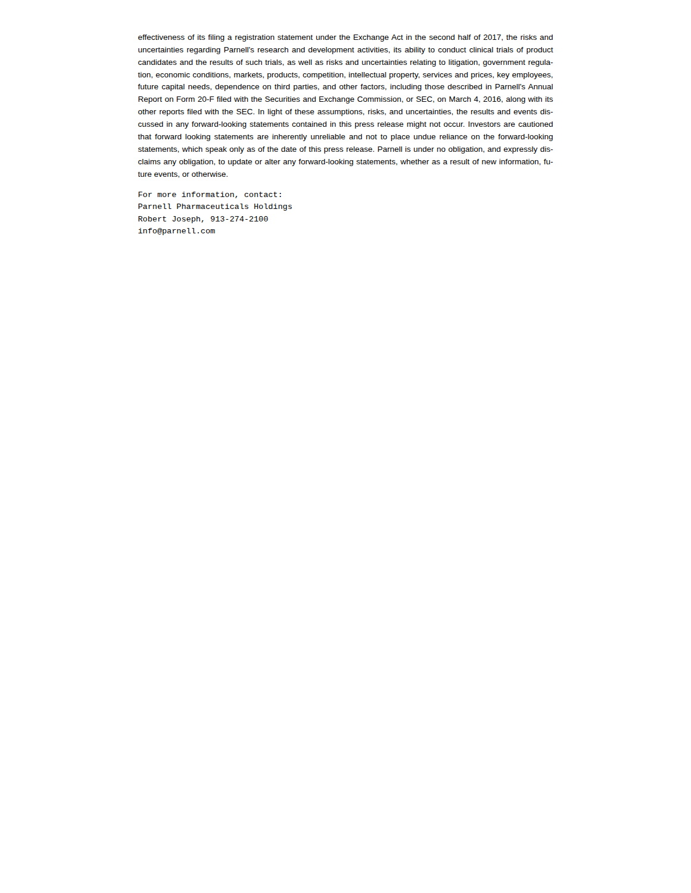effectiveness of its filing a registration statement under the Exchange Act in the second half of 2017, the risks and uncertainties regarding Parnell's research and development activities, its ability to conduct clinical trials of product candidates and the results of such trials, as well as risks and uncertainties relating to litigation, government regulation, economic conditions, markets, products, competition, intellectual property, services and prices, key employees, future capital needs, dependence on third parties, and other factors, including those described in Parnell's Annual Report on Form 20-F filed with the Securities and Exchange Commission, or SEC, on March 4, 2016, along with its other reports filed with the SEC. In light of these assumptions, risks, and uncertainties, the results and events discussed in any forward-looking statements contained in this press release might not occur. Investors are cautioned that forward looking statements are inherently unreliable and not to place undue reliance on the forward-looking statements, which speak only as of the date of this press release. Parnell is under no obligation, and expressly disclaims any obligation, to update or alter any forward-looking statements, whether as a result of new information, future events, or otherwise.
For more information, contact: Parnell Pharmaceuticals Holdings Robert Joseph, 913-274-2100 info@parnell.com